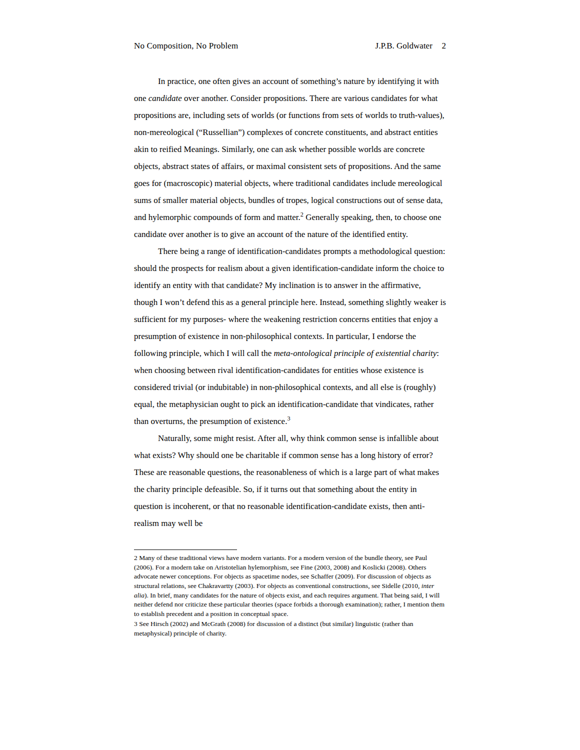No Composition, No Problem J.P.B. Goldwater2
In practice, one often gives an account of something’s nature by identifying it with one candidate over another. Consider propositions. There are various candidates for what propositions are, including sets of worlds (or functions from sets of worlds to truth-values), non-mereological (“Russellian”) complexes of concrete constituents, and abstract entities akin to reified Meanings. Similarly, one can ask whether possible worlds are concrete objects, abstract states of affairs, or maximal consistent sets of propositions. And the same goes for (macroscopic) material objects, where traditional candidates include mereological sums of smaller material objects, bundles of tropes, logical constructions out of sense data, and hylemorphic compounds of form and matter.2 Generally speaking, then, to choose one candidate over another is to give an account of the nature of the identified entity.
There being a range of identification-candidates prompts a methodological question: should the prospects for realism about a given identification-candidate inform the choice to identify an entity with that candidate? My inclination is to answer in the affirmative, though I won’t defend this as a general principle here. Instead, something slightly weaker is sufficient for my purposes- where the weakening restriction concerns entities that enjoy a presumption of existence in non-philosophical contexts. In particular, I endorse the following principle, which I will call the meta-ontological principle of existential charity: when choosing between rival identification-candidates for entities whose existence is considered trivial (or indubitable) in non-philosophical contexts, and all else is (roughly) equal, the metaphysician ought to pick an identification-candidate that vindicates, rather than overturns, the presumption of existence.3
Naturally, some might resist. After all, why think common sense is infallible about what exists? Why should one be charitable if common sense has a long history of error? These are reasonable questions, the reasonableness of which is a large part of what makes the charity principle defeasible. So, if it turns out that something about the entity in question is incoherent, or that no reasonable identification-candidate exists, then anti-realism may well be
2 Many of these traditional views have modern variants. For a modern version of the bundle theory, see Paul (2006). For a modern take on Aristotelian hylemorphism, see Fine (2003, 2008) and Koslicki (2008). Others advocate newer conceptions. For objects as spacetime nodes, see Schaffer (2009). For discussion of objects as structural relations, see Chakravartty (2003). For objects as conventional constructions, see Sidelle (2010, inter alia). In brief, many candidates for the nature of objects exist, and each requires argument. That being said, I will neither defend nor criticize these particular theories (space forbids a thorough examination); rather, I mention them to establish precedent and a position in conceptual space.
3 See Hirsch (2002) and McGrath (2008) for discussion of a distinct (but similar) linguistic (rather than metaphysical) principle of charity.